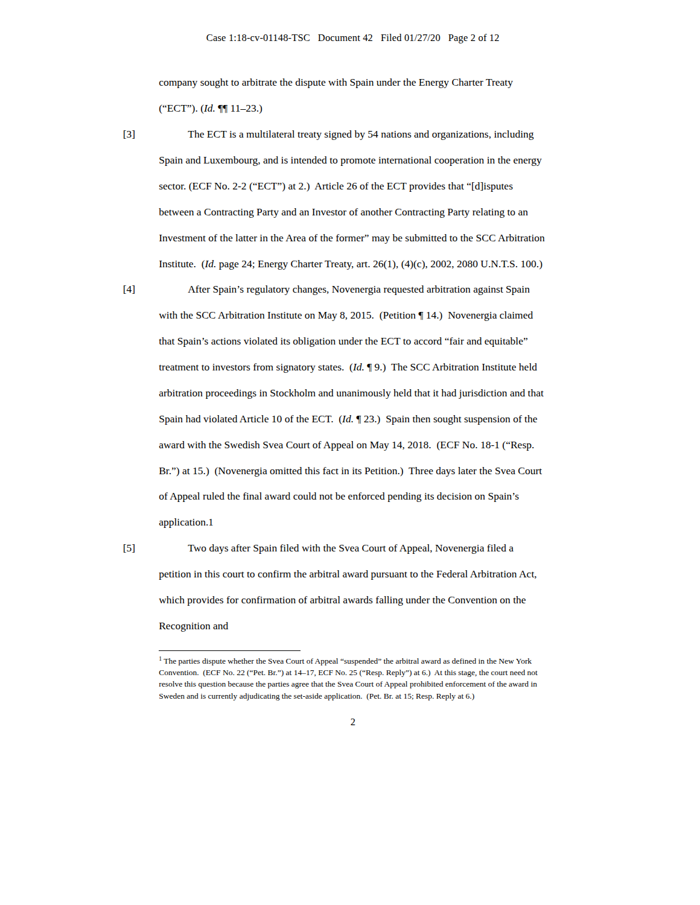Case 1:18-cv-01148-TSC Document 42 Filed 01/27/20 Page 2 of 12
company sought to arbitrate the dispute with Spain under the Energy Charter Treaty (“ECT”). (Id. ¶¶ 11–23.)
[3]
The ECT is a multilateral treaty signed by 54 nations and organizations, including Spain and Luxembourg, and is intended to promote international cooperation in the energy sector. (ECF No. 2-2 (“ECT”) at 2.) Article 26 of the ECT provides that “[d]isputes between a Contracting Party and an Investor of another Contracting Party relating to an Investment of the latter in the Area of the former” may be submitted to the SCC Arbitration Institute. (Id. page 24; Energy Charter Treaty, art. 26(1), (4)(c), 2002, 2080 U.N.T.S. 100.)
[4]
After Spain’s regulatory changes, Novenergia requested arbitration against Spain with the SCC Arbitration Institute on May 8, 2015. (Petition ¶ 14.) Novenergia claimed that Spain’s actions violated its obligation under the ECT to accord “fair and equitable” treatment to investors from signatory states. (Id. ¶ 9.) The SCC Arbitration Institute held arbitration proceedings in Stockholm and unanimously held that it had jurisdiction and that Spain had violated Article 10 of the ECT. (Id. ¶ 23.) Spain then sought suspension of the award with the Swedish Svea Court of Appeal on May 14, 2018. (ECF No. 18-1 (“Resp. Br.”) at 15.) (Novenergia omitted this fact in its Petition.) Three days later the Svea Court of Appeal ruled the final award could not be enforced pending its decision on Spain’s application.1
[5]
Two days after Spain filed with the Svea Court of Appeal, Novenergia filed a petition in this court to confirm the arbitral award pursuant to the Federal Arbitration Act, which provides for confirmation of arbitral awards falling under the Convention on the Recognition and
1 The parties dispute whether the Svea Court of Appeal “suspended” the arbitral award as defined in the New York Convention. (ECF No. 22 (“Pet. Br.”) at 14–17, ECF No. 25 (“Resp. Reply”) at 6.) At this stage, the court need not resolve this question because the parties agree that the Svea Court of Appeal prohibited enforcement of the award in Sweden and is currently adjudicating the set-aside application. (Pet. Br. at 15; Resp. Reply at 6.)
2